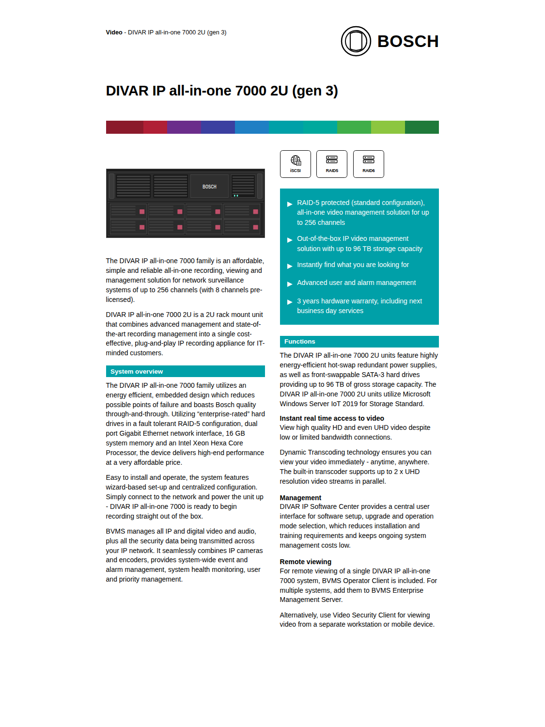Video - DIVAR IP all-in-one 7000 2U (gen 3)
BOSCH
DIVAR IP all-in-one 7000 2U (gen 3)
BOSCH
The DIVAR IP all-in-one 7000 family is an affordable, simple and reliable all-in-one recording, viewing and management solution for network surveillance systems of up to 256 channels (with 8 channels pre-licensed).
DIVAR IP all-in-one 7000 2U is a 2U rack mount unit that combines advanced management and state-of-the-art recording management into a single cost-effective, plug-and-play IP recording appliance for IT-minded customers.
System overview
The DIVAR IP all-in-one 7000 family utilizes an energy efficient, embedded design which reduces possible points of failure and boasts Bosch quality through-and-through. Utilizing “enterprise-rated” hard drives in a fault tolerant RAID-5 configuration, dual port Gigabit Ethernet network interface, 16 GB system memory and an Intel Xeon Hexa Core Processor, the device delivers high-end performance at a very affordable price.
Easy to install and operate, the system features wizard-based set-up and centralized configuration. Simply connect to the network and power the unit up - DIVAR IP all-in-one 7000 is ready to begin recording straight out of the box.
BVMS manages all IP and digital video and audio, plus all the security data being transmitted across your IP network. It seamlessly combines IP cameras and encoders, provides system-wide event and alarm management, system health monitoring, user and priority management.
iSCSI
RAID5
RAID6
RAID-5 protected (standard configuration), all-in-one video management solution for up to 256 channels
Out-of-the-box IP video management solution with up to 96 TB storage capacity
Instantly find what you are looking for
Advanced user and alarm management
3 years hardware warranty, including next business day services
Functions
The DIVAR IP all-in-one 7000 2U units feature highly energy-efficient hot-swap redundant power supplies, as well as front-swappable SATA-3 hard drives providing up to 96 TB of gross storage capacity. The DIVAR IP all-in-one 7000 2U units utilize Microsoft Windows Server IoT 2019 for Storage Standard.
Instant real time access to video
View high quality HD and even UHD video despite low or limited bandwidth connections.
Dynamic Transcoding technology ensures you can view your video immediately - anytime, anywhere. The built-in transcoder supports up to 2 x UHD resolution video streams in parallel.
Management
DIVAR IP Software Center provides a central user interface for software setup, upgrade and operation mode selection, which reduces installation and training requirements and keeps ongoing system management costs low.
Remote viewing
For remote viewing of a single DIVAR IP all-in-one 7000 system, BVMS Operator Client is included. For multiple systems, add them to BVMS Enterprise Management Server.
Alternatively, use Video Security Client for viewing video from a separate workstation or mobile device.